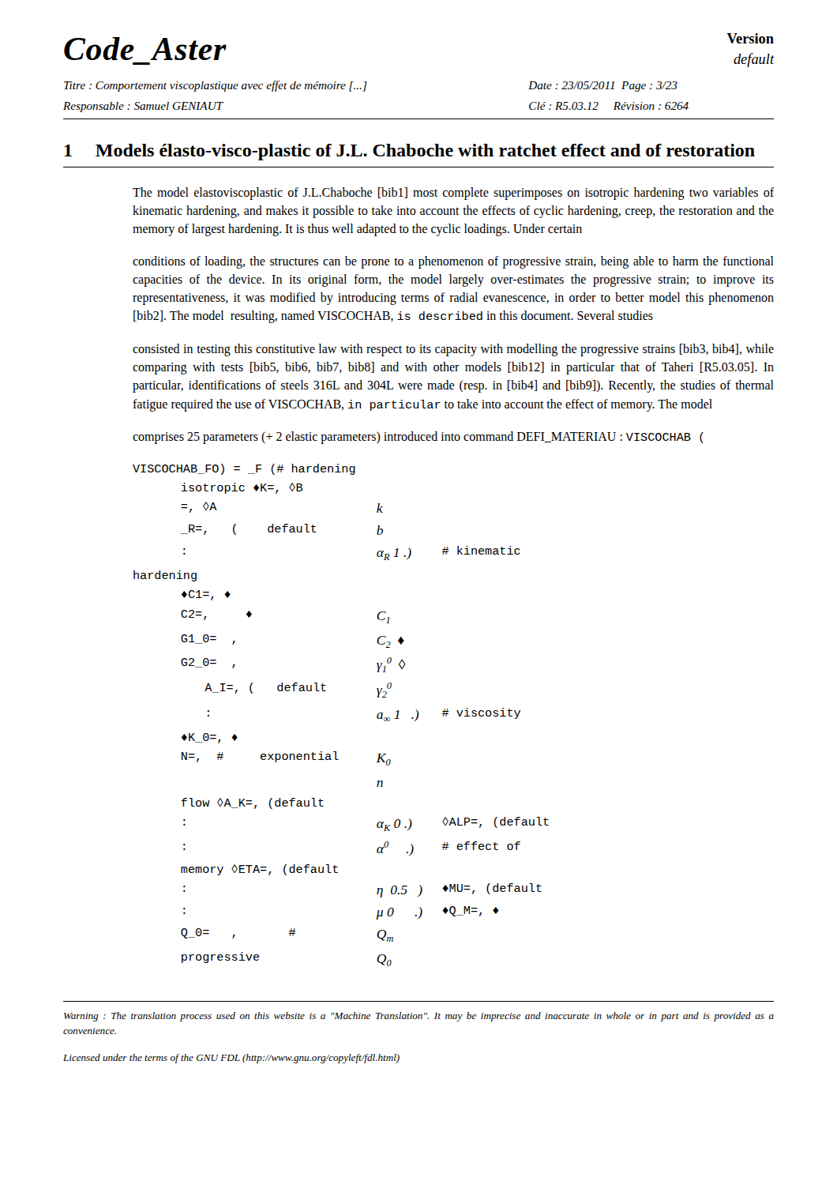Code_Aster
Version
default
| Titre : Comportement viscoplastique avec effet de mémoire [...] | Date : 23/05/2011 Page : 3/23 |
| Responsable : Samuel GENIAUT | Clé : R5.03.12 Révision : 6264 |
1 Models élasto-visco-plastic of J.L. Chaboche with ratchet effect and of restoration
The model elastoviscoplastic of J.L.Chaboche [bib1] most complete superimposes on isotropic hardening two variables of kinematic hardening, and makes it possible to take into account the effects of cyclic hardening, creep, the restoration and the memory of largest hardening. It is thus well adapted to the cyclic loadings. Under certain
conditions of loading, the structures can be prone to a phenomenon of progressive strain, being able to harm the functional capacities of the device. In its original form, the model largely over-estimates the progressive strain; to improve its representativeness, it was modified by introducing terms of radial evanescence, in order to better model this phenomenon [bib2]. The model resulting, named VISCOCHAB, is described in this document. Several studies
consisted in testing this constitutive law with respect to its capacity with modelling the progressive strains [bib3, bib4], while comparing with tests [bib5, bib6, bib7, bib8] and with other models [bib12] in particular that of Taheri [R5.03.05]. In particular, identifications of steels 316L and 304L were made (resp. in [bib4] and [bib9]). Recently, the studies of thermal fatigue required the use of VISCOCHAB, in particular to take into account the effect of memory. The model
comprises 25 parameters (+ 2 elastic parameters) introduced into command DEFI_MATERIAU : VISCOCHAB (
| VISCOCHAB_FO) = _F (# hardening | | |
| isotropic ♦K=, ◊B | | |
| =, ◊A | k | |
| _R=, ( default | b | |
| : | α R 1 .) | # kinematic |
| hardening | | |
| ♦C1=, ♦ | | |
| C2=, ♦ | C 1 | |
| G1_0= , | C 2 ♦ | |
| G2_0= , | γ 1 0 ◊ | |
| A_I=, ( default | γ 2 0 | |
| : | a ∞ 1 .) | # viscosity |
| ♦K_0=, ♦ | | |
| N=, # exponential | K 0 | |
| | n | |
| flow ◊A_K=, (default | | |
| : | α K 0 .) | ◊ALP=, (default |
| : | α 0 .) | # effect of |
| memory ◊ETA=, (default | | |
| : | η 0.5 ) | ♦MU=, (default |
| : | μ 0 .) | ♦Q_M=, ♦ |
| Q_0= , # | Q m | |
| progressive | Q 0 | |
Warning : The translation process used on this website is a "Machine Translation". It may be imprecise and inaccurate in whole or in part and is provided as a convenience.
Licensed under the terms of the GNU FDL (http://www.gnu.org/copyleft/fdl.html)